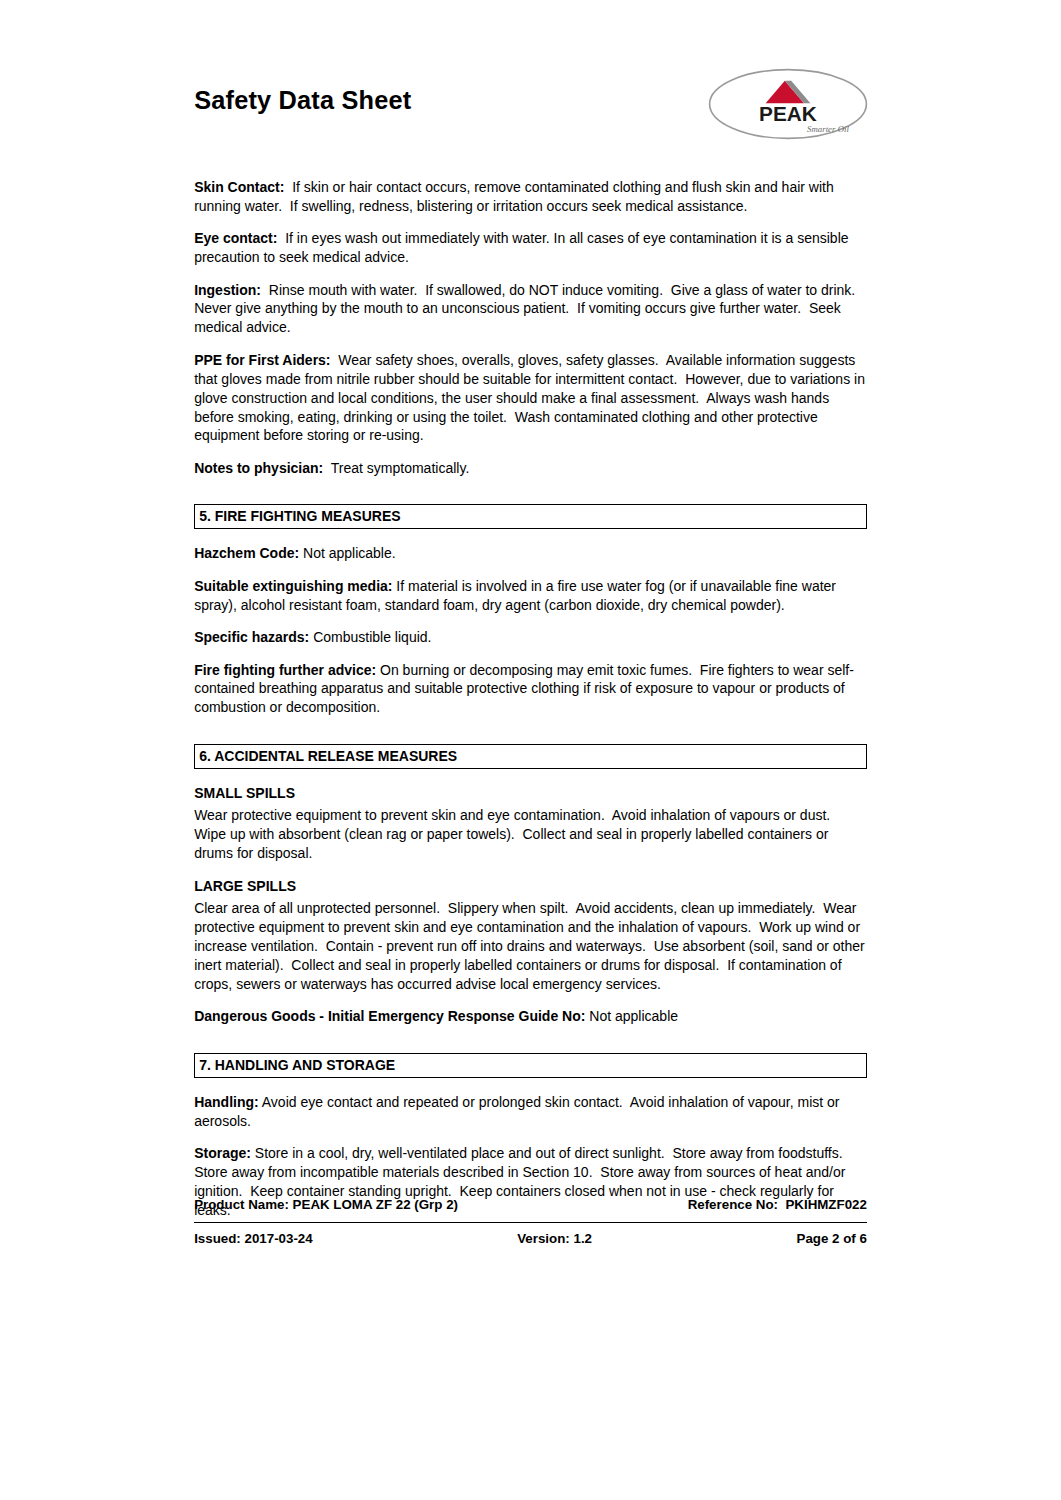Safety Data Sheet
PEAK Smarter Oil
Skin Contact: If skin or hair contact occurs, remove contaminated clothing and flush skin and hair with running water. If swelling, redness, blistering or irritation occurs seek medical assistance.
Eye contact: If in eyes wash out immediately with water. In all cases of eye contamination it is a sensible precaution to seek medical advice.
Ingestion: Rinse mouth with water. If swallowed, do NOT induce vomiting. Give a glass of water to drink. Never give anything by the mouth to an unconscious patient. If vomiting occurs give further water. Seek medical advice.
PPE for First Aiders: Wear safety shoes, overalls, gloves, safety glasses. Available information suggests that gloves made from nitrile rubber should be suitable for intermittent contact. However, due to variations in glove construction and local conditions, the user should make a final assessment. Always wash hands before smoking, eating, drinking or using the toilet. Wash contaminated clothing and other protective equipment before storing or re-using.
Notes to physician: Treat symptomatically.
5. FIRE FIGHTING MEASURES
Hazchem Code: Not applicable.
Suitable extinguishing media: If material is involved in a fire use water fog (or if unavailable fine water spray), alcohol resistant foam, standard foam, dry agent (carbon dioxide, dry chemical powder).
Specific hazards: Combustible liquid.
Fire fighting further advice: On burning or decomposing may emit toxic fumes. Fire fighters to wear self-contained breathing apparatus and suitable protective clothing if risk of exposure to vapour or products of combustion or decomposition.
6. ACCIDENTAL RELEASE MEASURES
SMALL SPILLS
Wear protective equipment to prevent skin and eye contamination. Avoid inhalation of vapours or dust. Wipe up with absorbent (clean rag or paper towels). Collect and seal in properly labelled containers or drums for disposal.
LARGE SPILLS
Clear area of all unprotected personnel. Slippery when spilt. Avoid accidents, clean up immediately. Wear protective equipment to prevent skin and eye contamination and the inhalation of vapours. Work up wind or increase ventilation. Contain - prevent run off into drains and waterways. Use absorbent (soil, sand or other inert material). Collect and seal in properly labelled containers or drums for disposal. If contamination of crops, sewers or waterways has occurred advise local emergency services.
Dangerous Goods - Initial Emergency Response Guide No: Not applicable
7. HANDLING AND STORAGE
Handling: Avoid eye contact and repeated or prolonged skin contact. Avoid inhalation of vapour, mist or aerosols.
Storage: Store in a cool, dry, well-ventilated place and out of direct sunlight. Store away from foodstuffs. Store away from incompatible materials described in Section 10. Store away from sources of heat and/or ignition. Keep container standing upright. Keep containers closed when not in use - check regularly for leaks.
Product Name: PEAK LOMA ZF 22 (Grp 2) Reference No: PKIHMZF022
Issued: 2017-03-24 Version: 1.2 Page 2 of 6